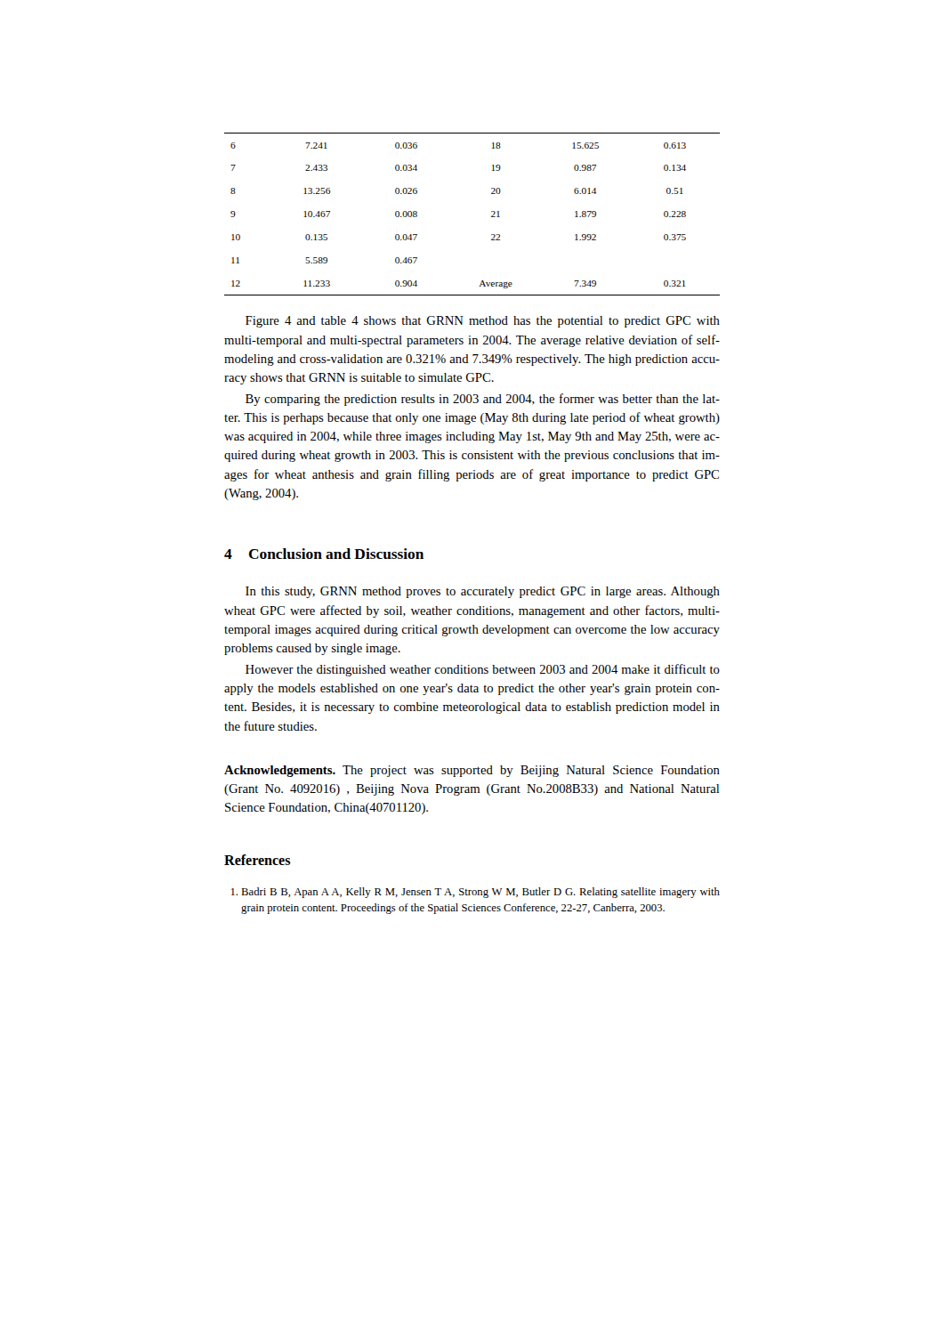| 6 | 7.241 | 0.036 | 18 | 15.625 | 0.613 |
| 7 | 2.433 | 0.034 | 19 | 0.987 | 0.134 |
| 8 | 13.256 | 0.026 | 20 | 6.014 | 0.51 |
| 9 | 10.467 | 0.008 | 21 | 1.879 | 0.228 |
| 10 | 0.135 | 0.047 | 22 | 1.992 | 0.375 |
| 11 | 5.589 | 0.467 | | | |
| 12 | 11.233 | 0.904 | Average | 7.349 | 0.321 |
Figure 4 and table 4 shows that GRNN method has the potential to predict GPC with multi-temporal and multi-spectral parameters in 2004. The average relative deviation of self-modeling and cross-validation are 0.321% and 7.349% respectively. The high prediction accuracy shows that GRNN is suitable to simulate GPC.
By comparing the prediction results in 2003 and 2004, the former was better than the latter. This is perhaps because that only one image (May 8th during late period of wheat growth) was acquired in 2004, while three images including May 1st, May 9th and May 25th, were acquired during wheat growth in 2003. This is consistent with the previous conclusions that images for wheat anthesis and grain filling periods are of great importance to predict GPC (Wang, 2004).
4 Conclusion and Discussion
In this study, GRNN method proves to accurately predict GPC in large areas. Although wheat GPC were affected by soil, weather conditions, management and other factors, multi-temporal images acquired during critical growth development can overcome the low accuracy problems caused by single image.
However the distinguished weather conditions between 2003 and 2004 make it difficult to apply the models established on one year's data to predict the other year's grain protein content. Besides, it is necessary to combine meteorological data to establish prediction model in the future studies.
Acknowledgements. The project was supported by Beijing Natural Science Foundation (Grant No. 4092016) , Beijing Nova Program (Grant No.2008B33) and National Natural Science Foundation, China(40701120).
References
Badri B B, Apan A A, Kelly R M, Jensen T A, Strong W M, Butler D G. Relating satellite imagery with grain protein content. Proceedings of the Spatial Sciences Conference, 22-27, Canberra, 2003.